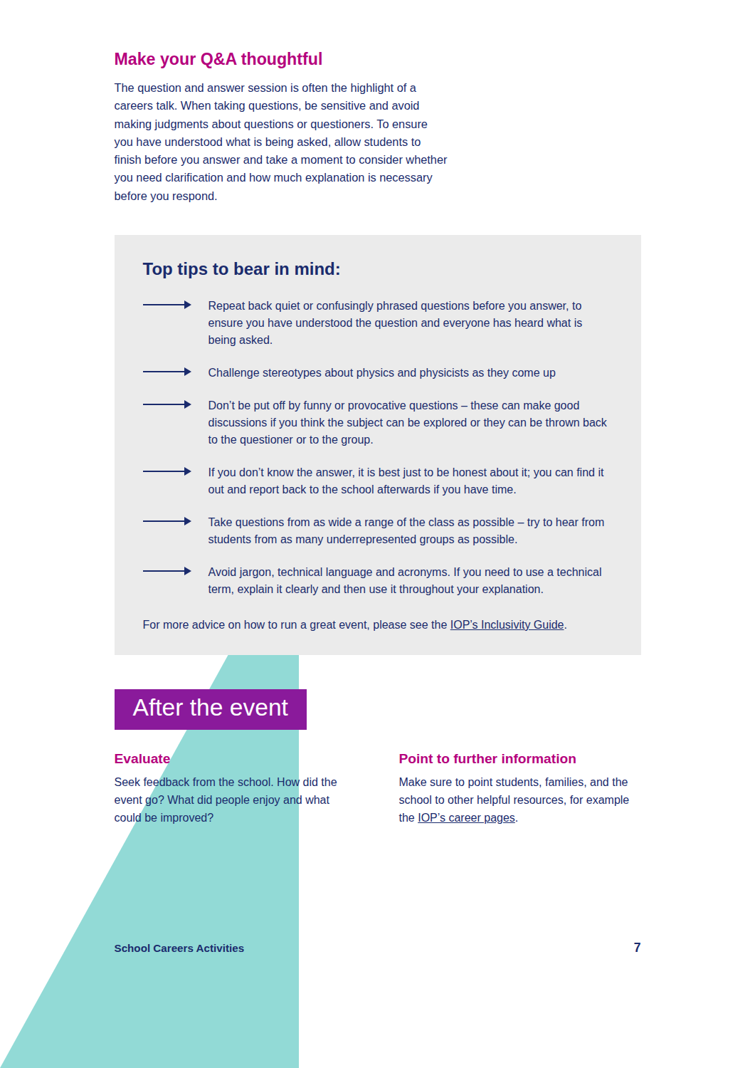Make your Q&A thoughtful
The question and answer session is often the highlight of a careers talk. When taking questions, be sensitive and avoid making judgments about questions or questioners. To ensure you have understood what is being asked, allow students to finish before you answer and take a moment to consider whether you need clarification and how much explanation is necessary before you respond.
Top tips to bear in mind:
Repeat back quiet or confusingly phrased questions before you answer, to ensure you have understood the question and everyone has heard what is being asked.
Challenge stereotypes about physics and physicists as they come up
Don’t be put off by funny or provocative questions – these can make good discussions if you think the subject can be explored or they can be thrown back to the questioner or to the group.
If you don’t know the answer, it is best just to be honest about it; you can find it out and report back to the school afterwards if you have time.
Take questions from as wide a range of the class as possible – try to hear from students from as many underrepresented groups as possible.
Avoid jargon, technical language and acronyms. If you need to use a technical term, explain it clearly and then use it throughout your explanation.
For more advice on how to run a great event, please see the IOP’s Inclusivity Guide.
After the event
Evaluate
Seek feedback from the school. How did the event go? What did people enjoy and what could be improved?
Point to further information
Make sure to point students, families, and the school to other helpful resources, for example the IOP’s career pages.
School Careers Activities 7